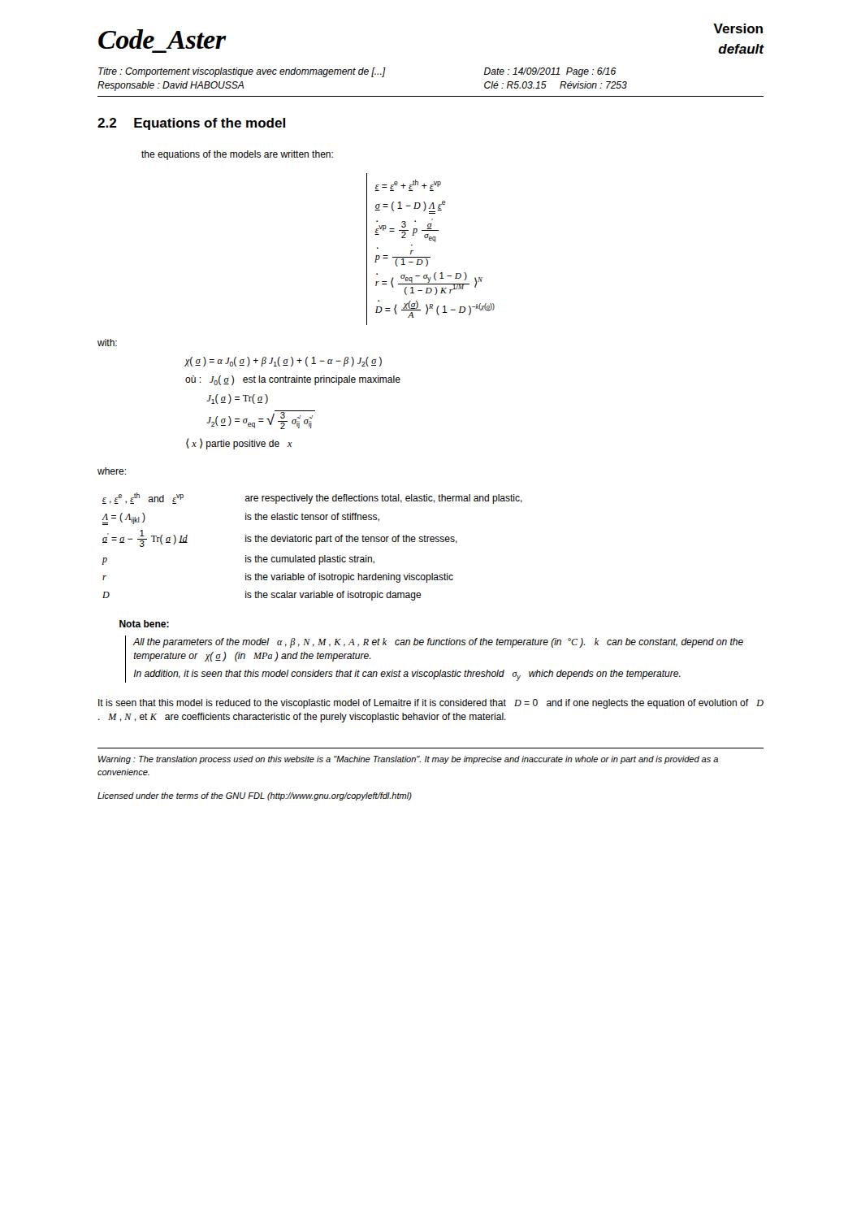Version
default
Code_Aster
| Titre : Comportement viscoplastique avec endommagement de [...] | Date : 14/09/2011 Page : 6/16 |
| Responsable : David HABOUSSA | Clé : R5.03.15 Révision : 7253 |
2.2 Equations of the model
the equations of the models are written then:
ε = εe + εth + εvp
σ = ( 1 − D ) Λ εe
εvp = 32 p σ′σeq
p = r( 1 − D )
r = ⟨ σeq − σy ( 1 − D ) ( 1 − D ) K r1/M ⟩N
D = ⟨ χ(σ) A ⟩R ( 1 − D )−k(χ(σ))
with:
χ( σ ) = α J0( σ ) + β J1( σ ) + ( 1 − α − β ) J2( σ )
où : J0( σ ) est la contrainte principale maximale
J1( σ ) = Tr( σ )
J2( σ ) = σeq = √32 σ̃ij′ σ̃ij′
⟨ x ⟩ partie positive de x
where:
| ε , ε e , ε th and ε vp | are respectively the deflections total, elastic, thermal and plastic, |
| Λ = ( Λ ijkl ) | is the elastic tensor of stiffness, |
| σ ′ = σ − 1 3 Tr ( σ ) Id | is the deviatoric part of the tensor of the stresses, |
| p | is the cumulated plastic strain, |
| r | is the variable of isotropic hardening viscoplastic |
| D | is the scalar variable of isotropic damage |
Nota bene:
All the parameters of the model α , β , N , M , K , A , R et k can be functions of the temperature (in °C ). k can be constant, depend on the temperature or χ( σ ) (in MPa ) and the temperature.
In addition, it is seen that this model considers that it can exist a viscoplastic threshold σy which depends on the temperature.
It is seen that this model is reduced to the viscoplastic model of Lemaitre if it is considered that D = 0 and if one neglects the equation of evolution of D . M , N , et K are coefficients characteristic of the purely viscoplastic behavior of the material.
Warning : The translation process used on this website is a "Machine Translation". It may be imprecise and inaccurate in whole or in part and is provided as a convenience.
Licensed under the terms of the GNU FDL (http://www.gnu.org/copyleft/fdl.html)